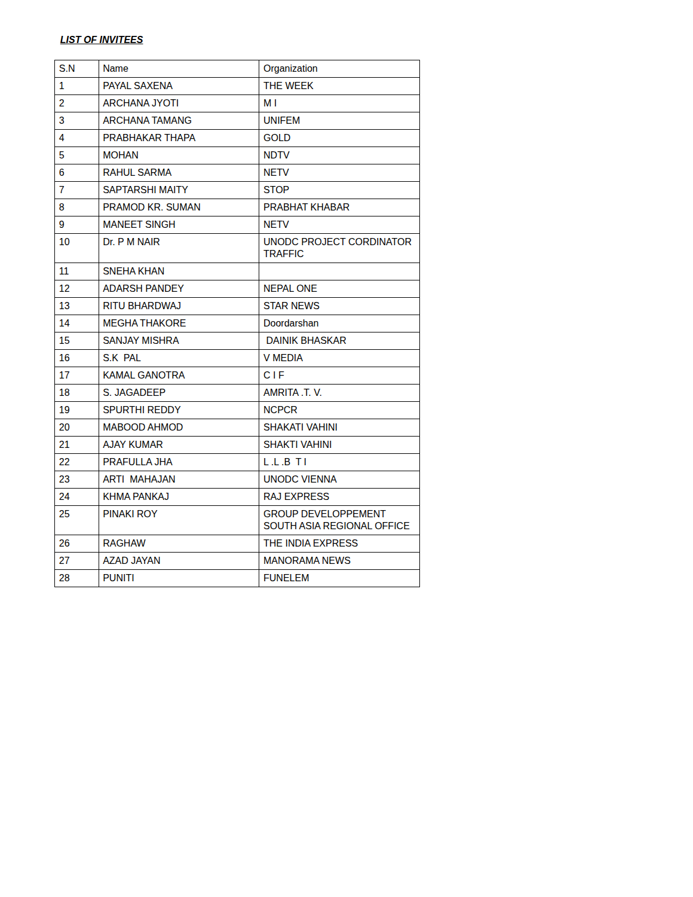LIST OF INVITEES
| S.N | Name | Organization |
| 1 | PAYAL SAXENA | THE WEEK |
| 2 | ARCHANA JYOTI | M I |
| 3 | ARCHANA TAMANG | UNIFEM |
| 4 | PRABHAKAR THAPA | GOLD |
| 5 | MOHAN | NDTV |
| 6 | RAHUL SARMA | NETV |
| 7 | SAPTARSHI MAITY | STOP |
| 8 | PRAMOD KR. SUMAN | PRABHAT KHABAR |
| 9 | MANEET SINGH | NETV |
| 10 | Dr. P M NAIR | UNODC PROJECT CORDINATOR TRAFFIC |
| 11 | SNEHA KHAN | |
| 12 | ADARSH PANDEY | NEPAL ONE |
| 13 | RITU BHARDWAJ | STAR NEWS |
| 14 | MEGHA THAKORE | Doordarshan |
| 15 | SANJAY MISHRA | DAINIK BHASKAR |
| 16 | S.K PAL | V MEDIA |
| 17 | KAMAL GANOTRA | C I F |
| 18 | S. JAGADEEP | AMRITA .T. V. |
| 19 | SPURTHI REDDY | NCPCR |
| 20 | MABOOD AHMOD | SHAKATI VAHINI |
| 21 | AJAY KUMAR | SHAKTI VAHINI |
| 22 | PRAFULLA JHA | L .L .B T I |
| 23 | ARTI MAHAJAN | UNODC VIENNA |
| 24 | KHMA PANKAJ | RAJ EXPRESS |
| 25 | PINAKI ROY | GROUP DEVELOPPEMENT SOUTH ASIA REGIONAL OFFICE |
| 26 | RAGHAW | THE INDIA EXPRESS |
| 27 | AZAD JAYAN | MANORAMA NEWS |
| 28 | PUNITI | FUNELEM |